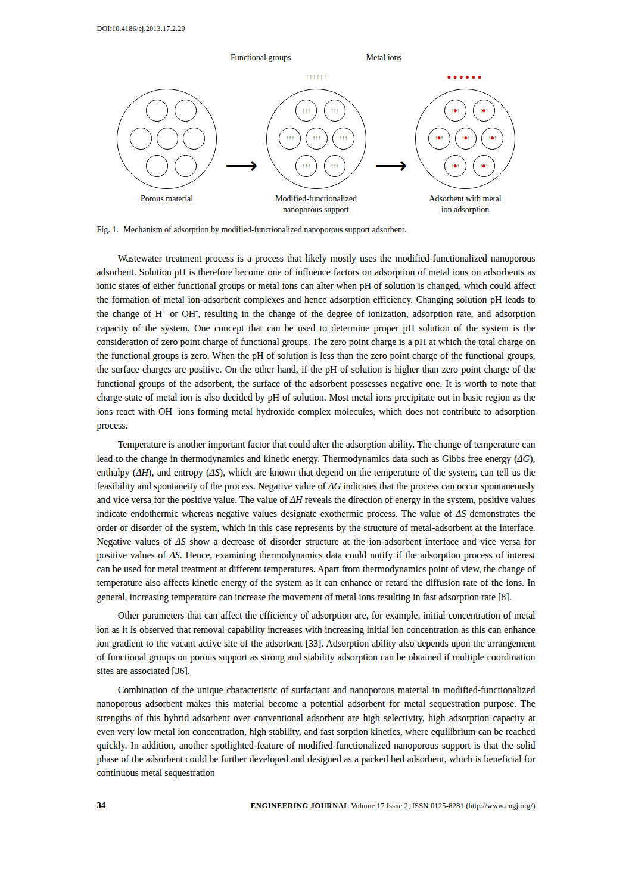DOI:10.4186/ej.2013.17.2.29
Functional groups Metal ions
Porous material
⟶
↑↑↑↑↑↑
↑↑↑
↑↑↑
↑↑↑
↑↑↑
↑↑↑
↑↑↑
↑↑↑
Modified-functionalized
nanoporous support
⟶
●●●●●●
↑↑↑●
↑↑↑●
↑↑↑●
↑↑↑●
↑↑↑●
↑↑↑●
↑↑↑●
Adsorbent with metal
ion adsorption
Fig. 1. Mechanism of adsorption by modified-functionalized nanoporous support adsorbent.
Wastewater treatment process is a process that likely mostly uses the modified-functionalized nanoporous adsorbent. Solution pH is therefore become one of influence factors on adsorption of metal ions on adsorbents as ionic states of either functional groups or metal ions can alter when pH of solution is changed, which could affect the formation of metal ion-adsorbent complexes and hence adsorption efficiency. Changing solution pH leads to the change of H+ or OH-, resulting in the change of the degree of ionization, adsorption rate, and adsorption capacity of the system. One concept that can be used to determine proper pH solution of the system is the consideration of zero point charge of functional groups. The zero point charge is a pH at which the total charge on the functional groups is zero. When the pH of solution is less than the zero point charge of the functional groups, the surface charges are positive. On the other hand, if the pH of solution is higher than zero point charge of the functional groups of the adsorbent, the surface of the adsorbent possesses negative one. It is worth to note that charge state of metal ion is also decided by pH of solution. Most metal ions precipitate out in basic region as the ions react with OH- ions forming metal hydroxide complex molecules, which does not contribute to adsorption process.
Temperature is another important factor that could alter the adsorption ability. The change of temperature can lead to the change in thermodynamics and kinetic energy. Thermodynamics data such as Gibbs free energy (ΔG), enthalpy (ΔH), and entropy (ΔS), which are known that depend on the temperature of the system, can tell us the feasibility and spontaneity of the process. Negative value of ΔG indicates that the process can occur spontaneously and vice versa for the positive value. The value of ΔH reveals the direction of energy in the system, positive values indicate endothermic whereas negative values designate exothermic process. The value of ΔS demonstrates the order or disorder of the system, which in this case represents by the structure of metal-adsorbent at the interface. Negative values of ΔS show a decrease of disorder structure at the ion-adsorbent interface and vice versa for positive values of ΔS. Hence, examining thermodynamics data could notify if the adsorption process of interest can be used for metal treatment at different temperatures. Apart from thermodynamics point of view, the change of temperature also affects kinetic energy of the system as it can enhance or retard the diffusion rate of the ions. In general, increasing temperature can increase the movement of metal ions resulting in fast adsorption rate [8].
Other parameters that can affect the efficiency of adsorption are, for example, initial concentration of metal ion as it is observed that removal capability increases with increasing initial ion concentration as this can enhance ion gradient to the vacant active site of the adsorbent [33]. Adsorption ability also depends upon the arrangement of functional groups on porous support as strong and stability adsorption can be obtained if multiple coordination sites are associated [36].
Combination of the unique characteristic of surfactant and nanoporous material in modified-functionalized nanoporous adsorbent makes this material become a potential adsorbent for metal sequestration purpose. The strengths of this hybrid adsorbent over conventional adsorbent are high selectivity, high adsorption capacity at even very low metal ion concentration, high stability, and fast sorption kinetics, where equilibrium can be reached quickly. In addition, another spotlighted-feature of modified-functionalized nanoporous support is that the solid phase of the adsorbent could be further developed and designed as a packed bed adsorbent, which is beneficial for continuous metal sequestration
34 ENGINEERING JOURNAL Volume 17 Issue 2, ISSN 0125-8281 (http://www.engj.org/)